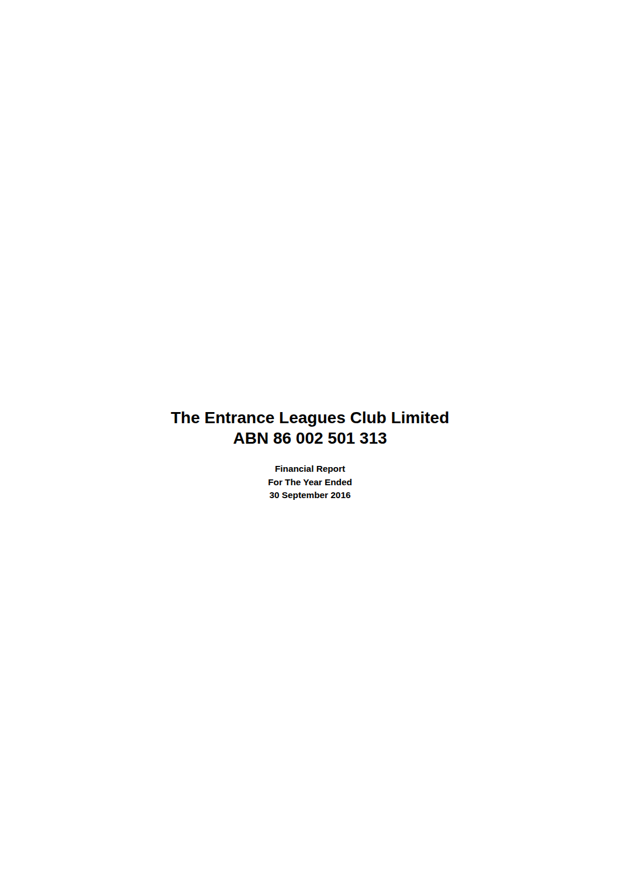The Entrance Leagues Club Limited
ABN 86 002 501 313
Financial Report
For The Year Ended
30 September 2016